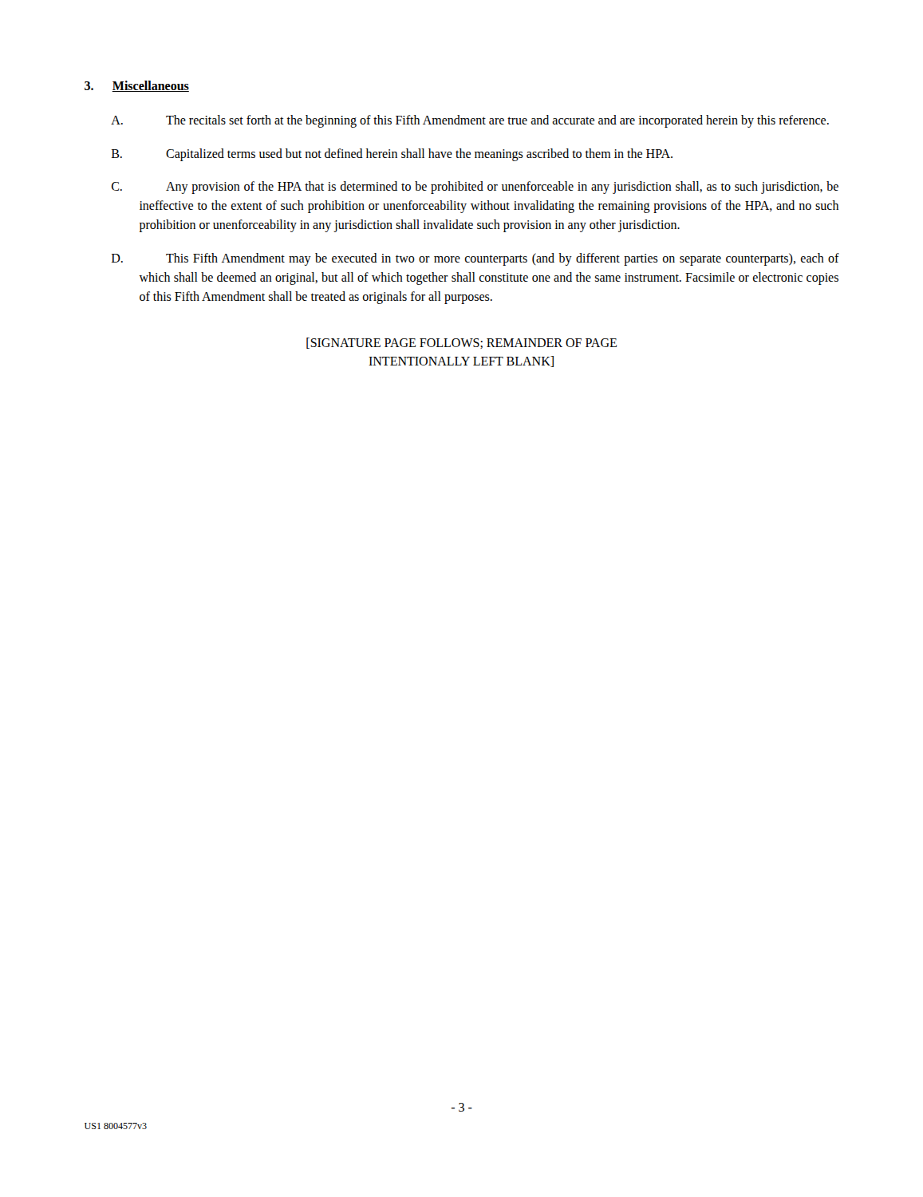3. Miscellaneous
A. The recitals set forth at the beginning of this Fifth Amendment are true and accurate and are incorporated herein by this reference.
B. Capitalized terms used but not defined herein shall have the meanings ascribed to them in the HPA.
C. Any provision of the HPA that is determined to be prohibited or unenforceable in any jurisdiction shall, as to such jurisdiction, be ineffective to the extent of such prohibition or unenforceability without invalidating the remaining provisions of the HPA, and no such prohibition or unenforceability in any jurisdiction shall invalidate such provision in any other jurisdiction.
D. This Fifth Amendment may be executed in two or more counterparts (and by different parties on separate counterparts), each of which shall be deemed an original, but all of which together shall constitute one and the same instrument. Facsimile or electronic copies of this Fifth Amendment shall be treated as originals for all purposes.
[SIGNATURE PAGE FOLLOWS; REMAINDER OF PAGE
INTENTIONALLY LEFT BLANK]
- 3 -
US1 8004577v3